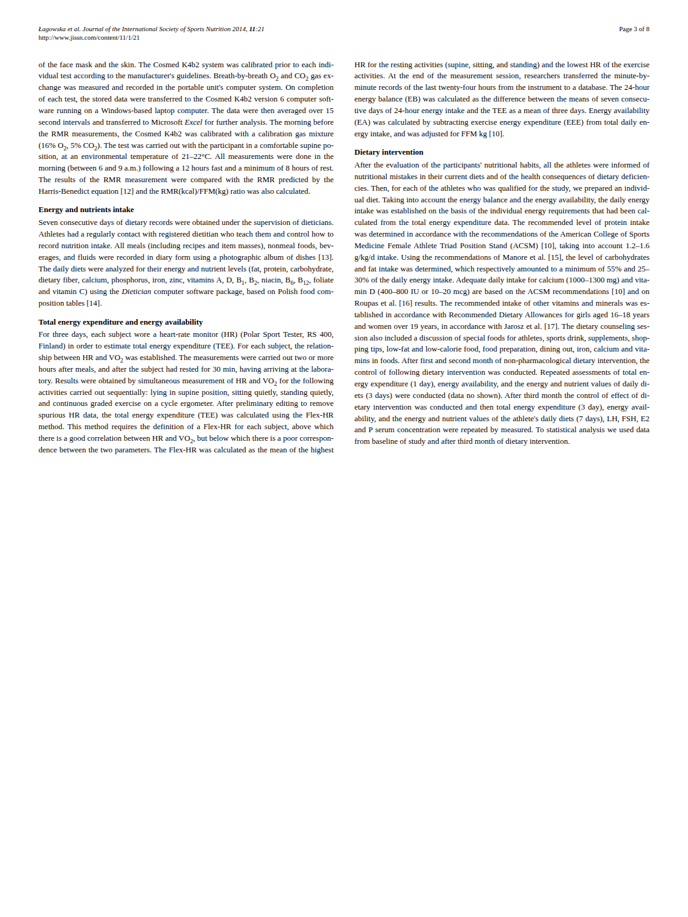Łagowska et al. Journal of the International Society of Sports Nutrition 2014, 11:21
http://www.jissn.com/content/11/1/21
Page 3 of 8
of the face mask and the skin. The Cosmed K4b2 system was calibrated prior to each individual test according to the manufacturer's guidelines. Breath-by-breath O2 and CO2 gas exchange was measured and recorded in the portable unit's computer system. On completion of each test, the stored data were transferred to the Cosmed K4b2 version 6 computer software running on a Windows-based laptop computer. The data were then averaged over 15 second intervals and transferred to Microsoft Excel for further analysis. The morning before the RMR measurements, the Cosmed K4b2 was calibrated with a calibration gas mixture (16% O2, 5% CO2). The test was carried out with the participant in a comfortable supine position, at an environmental temperature of 21–22°C. All measurements were done in the morning (between 6 and 9 a.m.) following a 12 hours fast and a minimum of 8 hours of rest. The results of the RMR measurement were compared with the RMR predicted by the Harris-Benedict equation [12] and the RMR(kcal)/FFM(kg) ratio was also calculated.
Energy and nutrients intake
Seven consecutive days of dietary records were obtained under the supervision of dieticians. Athletes had a regularly contact with registered dietitian who teach them and control how to record nutrition intake. All meals (including recipes and item masses), nonmeal foods, beverages, and fluids were recorded in diary form using a photographic album of dishes [13]. The daily diets were analyzed for their energy and nutrient levels (fat, protein, carbohydrate, dietary fiber, calcium, phosphorus, iron, zinc, vitamins A, D, B1, B2, niacin, B6, B12, foliate and vitamin C) using the Dietician computer software package, based on Polish food composition tables [14].
Total energy expenditure and energy availability
For three days, each subject wore a heart-rate monitor (HR) (Polar Sport Tester, RS 400, Finland) in order to estimate total energy expenditure (TEE). For each subject, the relationship between HR and VO2 was established. The measurements were carried out two or more hours after meals, and after the subject had rested for 30 min, having arriving at the laboratory. Results were obtained by simultaneous measurement of HR and VO2 for the following activities carried out sequentially: lying in supine position, sitting quietly, standing quietly, and continuous graded exercise on a cycle ergometer. After preliminary editing to remove spurious HR data, the total energy expenditure (TEE) was calculated using the Flex-HR method. This method requires the definition of a Flex-HR for each subject, above which there is a good correlation between HR and VO2, but below which there is a poor correspondence between the two parameters. The Flex-HR was calculated as the mean of the highest HR for the resting activities (supine, sitting, and standing) and the lowest HR of the exercise activities. At the end of the measurement session, researchers transferred the minute-by-minute records of the last twenty-four hours from the instrument to a database. The 24-hour energy balance (EB) was calculated as the difference between the means of seven consecutive days of 24-hour energy intake and the TEE as a mean of three days. Energy availability (EA) was calculated by subtracting exercise energy expenditure (EEE) from total daily energy intake, and was adjusted for FFM kg [10].
Dietary intervention
After the evaluation of the participants' nutritional habits, all the athletes were informed of nutritional mistakes in their current diets and of the health consequences of dietary deficiencies. Then, for each of the athletes who was qualified for the study, we prepared an individual diet. Taking into account the energy balance and the energy availability, the daily energy intake was established on the basis of the individual energy requirements that had been calculated from the total energy expenditure data. The recommended level of protein intake was determined in accordance with the recommendations of the American College of Sports Medicine Female Athlete Triad Position Stand (ACSM) [10], taking into account 1.2–1.6 g/kg/d intake. Using the recommendations of Manore et al. [15], the level of carbohydrates and fat intake was determined, which respectively amounted to a minimum of 55% and 25–30% of the daily energy intake. Adequate daily intake for calcium (1000–1300 mg) and vitamin D (400–800 IU or 10–20 mcg) are based on the ACSM recommendations [10] and on Roupas et al. [16] results. The recommended intake of other vitamins and minerals was established in accordance with Recommended Dietary Allowances for girls aged 16–18 years and women over 19 years, in accordance with Jarosz et al. [17]. The dietary counseling session also included a discussion of special foods for athletes, sports drink, supplements, shopping tips, low-fat and low-calorie food, food preparation, dining out, iron, calcium and vitamins in foods. After first and second month of non-pharmacological dietary intervention, the control of following dietary intervention was conducted. Repeated assessments of total energy expenditure (1 day), energy availability, and the energy and nutrient values of daily diets (3 days) were conducted (data no shown). After third month the control of effect of dietary intervention was conducted and then total energy expenditure (3 day), energy availability, and the energy and nutrient values of the athlete's daily diets (7 days), LH, FSH, E2 and P serum concentration were repeated by measured. To statistical analysis we used data from baseline of study and after third month of dietary intervention.